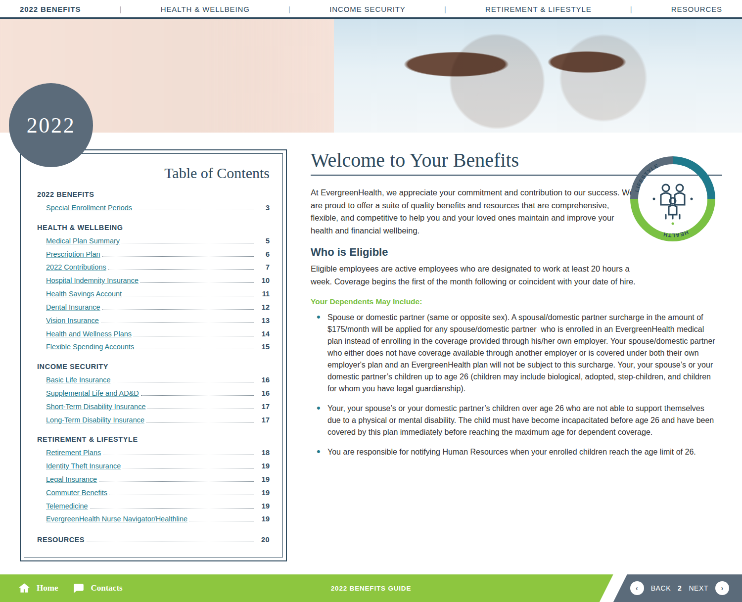2022 BENEFITS | HEALTH & WELLBEING | INCOME SECURITY | RETIREMENT & LIFESTYLE | RESOURCES
2022
Table of Contents
2022 BENEFITS
Special Enrollment Periods 3
HEALTH & WELLBEING
Medical Plan Summary 5
Prescription Plan 6
2022 Contributions 7
Hospital Indemnity Insurance 10
Health Savings Account 11
Dental Insurance 12
Vision Insurance 13
Health and Wellness Plans 14
Flexible Spending Accounts 15
INCOME SECURITY
Basic Life Insurance 16
Supplemental Life and AD&D 16
Short-Term Disability Insurance 17
Long-Term Disability Insurance 17
RETIREMENT & LIFESTYLE
Retirement Plans 18
Identity Theft Insurance 19
Legal Insurance 19
Commuter Benefits 19
Telemedicine 19
EvergreenHealth Nurse Navigator/Healthline 19
RESOURCES 20
LIFESTYLE INCOME SECURITY HEALTH
Welcome to Your Benefits
At EvergreenHealth, we appreciate your commitment and contribution to our success. We are proud to offer a suite of quality benefits and resources that are comprehensive, flexible, and competitive to help you and your loved ones maintain and improve your health and financial wellbeing.
Who is Eligible
Eligible employees are active employees who are designated to work at least 20 hours a week. Coverage begins the first of the month following or coincident with your date of hire.
Your Dependents May Include:
Spouse or domestic partner (same or opposite sex). A spousal/domestic partner surcharge in the amount of $175/month will be applied for any spouse/domestic partner who is enrolled in an EvergreenHealth medical plan instead of enrolling in the coverage provided through his/her own employer. Your spouse/domestic partner who either does not have coverage available through another employer or is covered under both their own employer's plan and an EvergreenHealth plan will not be subject to this surcharge. Your, your spouse’s or your domestic partner’s children up to age 26 (children may include biological, adopted, step-children, and children for whom you have legal guardianship).
Your, your spouse’s or your domestic partner’s children over age 26 who are not able to support themselves due to a physical or mental disability. The child must have become incapacitated before age 26 and have been covered by this plan immediately before reaching the maximum age for dependent coverage.
You are responsible for notifying Human Resources when your enrolled children reach the age limit of 26.
Home Contacts
2022 BENEFITS GUIDE
‹ BACK 2 NEXT ›